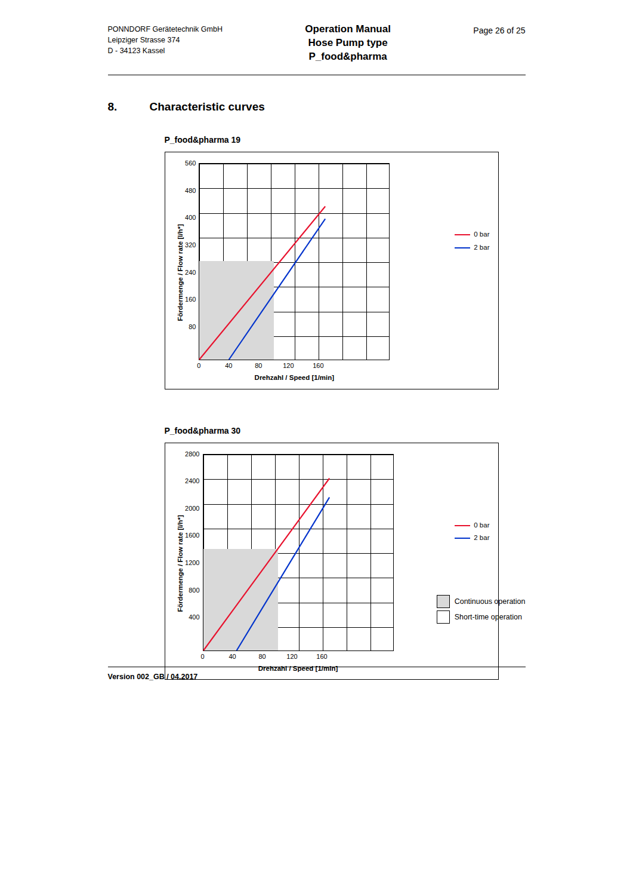PONNDORF Gerätetechnik GmbH
Leipziger Strasse 374
D - 34123 Kassel
Operation Manual
Hose Pump type
P_food&pharma
Page 26 of 25
8. Characteristic curves
P_food&pharma 19
Fördermenge / Flow rate [l/h*]
560 480 400 320 240 160 80
0 40 80 120 160
Drehzahl / Speed [1/min]
0 bar
2 bar
P_food&pharma 30
Fördermenge / Flow rate [l/h*]
2800 2400 2000 1600 1200 800 400
0 40 80 120 160
Drehzahl / Speed [1/min]
0 bar
2 bar
Continuous operation
Short-time operation
Version 002_GB / 04.2017